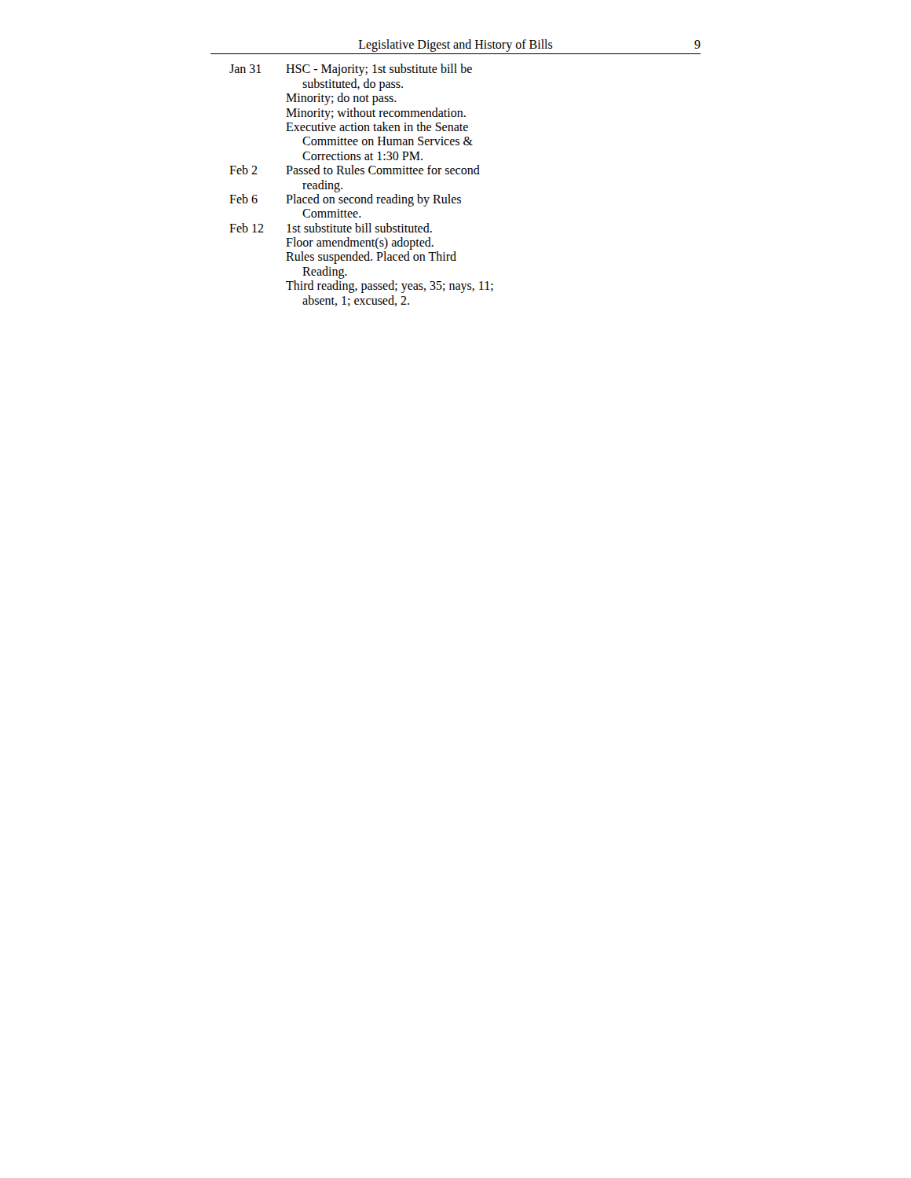Legislative Digest and History of Bills 9
| Jan 31 | HSC - Majority; 1st substitute bill be substituted, do pass. Minority; do not pass. Minority; without recommendation. Executive action taken in the Senate Committee on Human Services & Corrections at 1:30 PM. |
| Feb 2 | Passed to Rules Committee for second reading. |
| Feb 6 | Placed on second reading by Rules Committee. |
| Feb 12 | 1st substitute bill substituted. Floor amendment(s) adopted. Rules suspended. Placed on Third Reading. Third reading, passed; yeas, 35; nays, 11; absent, 1; excused, 2. |